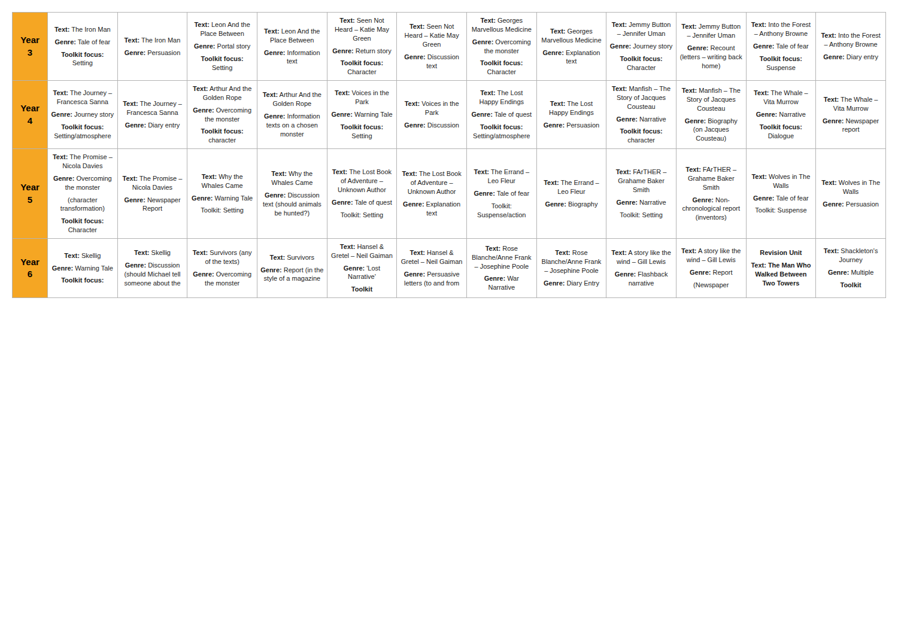| Year 3 | Text: The Iron Man Genre: Tale of fear Toolkit focus: Setting | Text: The Iron Man Genre: Persuasion | Text: Leon And the Place Between Genre: Portal story Toolkit focus: Setting | Text: Leon And the Place Between Genre: Information text | Text: Seen Not Heard – Katie May Green Genre: Return story Toolkit focus: Character | Text: Seen Not Heard – Katie May Green Genre: Discussion text | Text: Georges Marvellous Medicine Genre: Overcoming the monster Toolkit focus: Character | Text: Georges Marvellous Medicine Genre: Explanation text | Text: Jemmy Button – Jennifer Uman Genre: Journey story Toolkit focus: Character | Text: Jemmy Button – Jennifer Uman Genre: Recount (letters – writing back home) | Text: Into the Forest – Anthony Browne Genre: Tale of fear Toolkit focus: Suspense | Text: Into the Forest – Anthony Browne Genre: Diary entry |
| Year 4 | Text: The Journey – Francesca Sanna Genre: Journey story Toolkit focus: Setting/atmosphere | Text: The Journey – Francesca Sanna Genre: Diary entry | Text: Arthur And the Golden Rope Genre: Overcoming the monster Toolkit focus: character | Text: Arthur And the Golden Rope Genre: Information texts on a chosen monster | Text: Voices in the Park Genre: Warning Tale Toolkit focus: Setting | Text: Voices in the Park Genre: Discussion | Text: The Lost Happy Endings Genre: Tale of quest Toolkit focus: Setting/atmosphere | Text: The Lost Happy Endings Genre: Persuasion | Text: Manfish – The Story of Jacques Cousteau Genre: Narrative Toolkit focus: character | Text: Manfish – The Story of Jacques Cousteau Genre: Biography (on Jacques Cousteau) | Text: The Whale – Vita Murrow Genre: Narrative Toolkit focus: Dialogue | Text: The Whale – Vita Murrow Genre: Newspaper report |
| Year 5 | Text: The Promise – Nicola Davies Genre: Overcoming the monster (character transformation) Toolkit focus: Character | Text: The Promise – Nicola Davies Genre: Newspaper Report | Text: Why the Whales Came Genre: Warning Tale Toolkit: Setting | Text: Why the Whales Came Genre: Discussion text (should animals be hunted?) | Text: The Lost Book of Adventure – Unknown Author Genre: Tale of quest Toolkit: Setting | Text: The Lost Book of Adventure – Unknown Author Genre: Explanation text | Text: The Errand – Leo Fleur Genre: Tale of fear Toolkit: Suspense/action | Text: The Errand – Leo Fleur Genre: Biography | Text: FArTHER – Grahame Baker Smith Genre: Narrative Toolkit: Setting | Text: FArTHER – Grahame Baker Smith Genre: Non-chronological report (inventors) | Text: Wolves in The Walls Genre: Tale of fear Toolkit: Suspense | Text: Wolves in The Walls Genre: Persuasion |
| Year 6 | Text: Skellig Genre: Warning Tale Toolkit focus: | Text: Skellig Genre: Discussion (should Michael tell someone about the | Text: Survivors (any of the texts) Genre: Overcoming the monster | Text: Survivors Genre: Report (in the style of a magazine | Text: Hansel & Gretel – Neil Gaiman Genre: 'Lost Narrative' Toolkit | Text: Hansel & Gretel – Neil Gaiman Genre: Persuasive letters (to and from | Text: Rose Blanche/Anne Frank – Josephine Poole Genre: War Narrative | Text: Rose Blanche/Anne Frank – Josephine Poole Genre: Diary Entry | Text: A story like the wind – Gill Lewis Genre: Flashback narrative | Text: A story like the wind – Gill Lewis Genre: Report (Newspaper | Revision Unit Text: The Man Who Walked Between Two Towers | Text: Shackleton's Journey Genre: Multiple Toolkit |